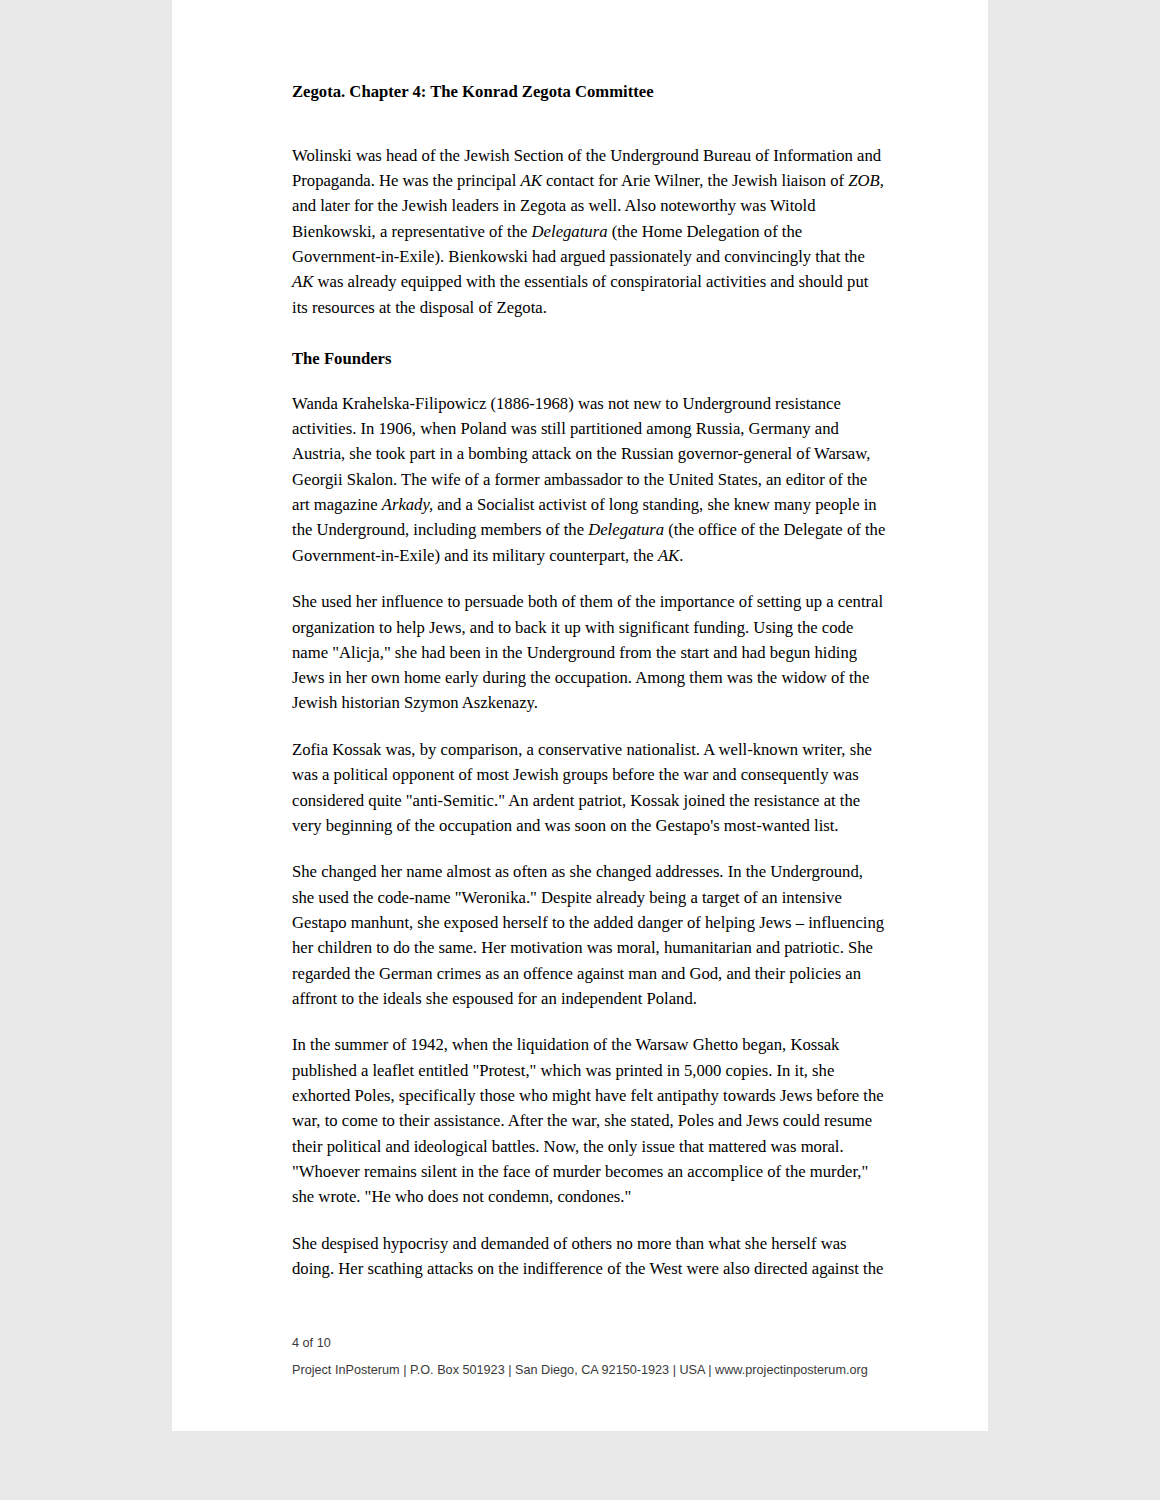Zegota. Chapter 4: The Konrad Zegota Committee
Wolinski was head of the Jewish Section of the Underground Bureau of Information and Propaganda. He was the principal AK contact for Arie Wilner, the Jewish liaison of ZOB, and later for the Jewish leaders in Zegota as well. Also noteworthy was Witold Bienkowski, a representative of the Delegatura (the Home Delegation of the Government-in-Exile). Bienkowski had argued passionately and convincingly that the AK was already equipped with the essentials of conspiratorial activities and should put its resources at the disposal of Zegota.
The Founders
Wanda Krahelska-Filipowicz (1886-1968) was not new to Underground resistance activities. In 1906, when Poland was still partitioned among Russia, Germany and Austria, she took part in a bombing attack on the Russian governor-general of Warsaw, Georgii Skalon. The wife of a former ambassador to the United States, an editor of the art magazine Arkady, and a Socialist activist of long standing, she knew many people in the Underground, including members of the Delegatura (the office of the Delegate of the Government-in-Exile) and its military counterpart, the AK.
She used her influence to persuade both of them of the importance of setting up a central organization to help Jews, and to back it up with significant funding. Using the code name "Alicja," she had been in the Underground from the start and had begun hiding Jews in her own home early during the occupation. Among them was the widow of the Jewish historian Szymon Aszkenazy.
Zofia Kossak was, by comparison, a conservative nationalist. A well-known writer, she was a political opponent of most Jewish groups before the war and consequently was considered quite "anti-Semitic." An ardent patriot, Kossak joined the resistance at the very beginning of the occupation and was soon on the Gestapo's most-wanted list.
She changed her name almost as often as she changed addresses. In the Underground, she used the code-name "Weronika." Despite already being a target of an intensive Gestapo manhunt, she exposed herself to the added danger of helping Jews – influencing her children to do the same. Her motivation was moral, humanitarian and patriotic. She regarded the German crimes as an offence against man and God, and their policies an affront to the ideals she espoused for an independent Poland.
In the summer of 1942, when the liquidation of the Warsaw Ghetto began, Kossak published a leaflet entitled "Protest," which was printed in 5,000 copies. In it, she exhorted Poles, specifically those who might have felt antipathy towards Jews before the war, to come to their assistance. After the war, she stated, Poles and Jews could resume their political and ideological battles. Now, the only issue that mattered was moral. "Whoever remains silent in the face of murder becomes an accomplice of the murder," she wrote. "He who does not condemn, condones."
She despised hypocrisy and demanded of others no more than what she herself was doing. Her scathing attacks on the indifference of the West were also directed against the
4 of 10
Project InPosterum | P.O. Box 501923 | San Diego, CA 92150-1923 | USA | www.projectinposterum.org